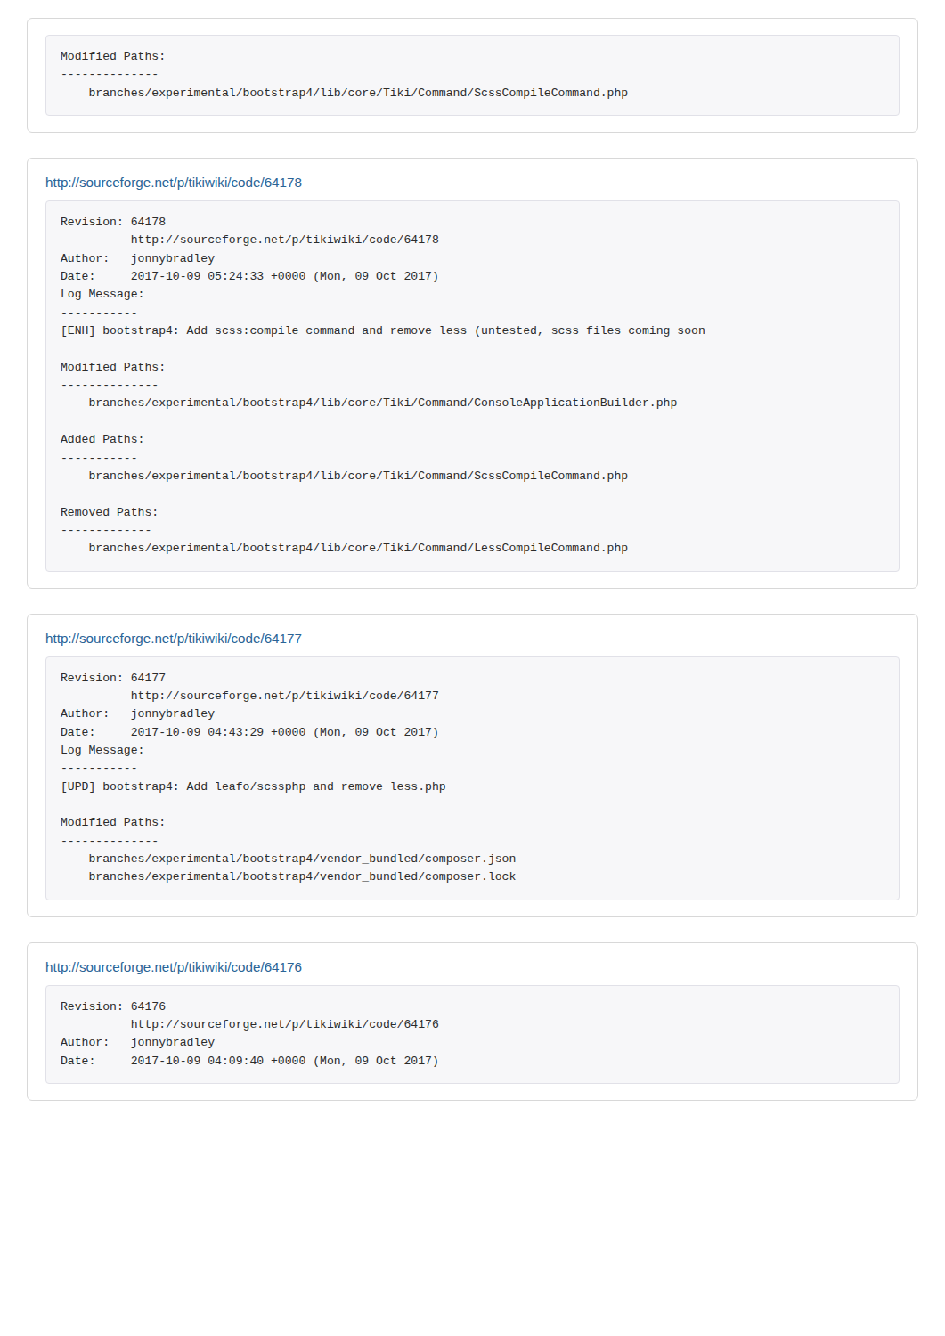Modified Paths:
--------------
    branches/experimental/bootstrap4/lib/core/Tiki/Command/ScssCompileCommand.php
http://sourceforge.net/p/tikiwiki/code/64178
Revision: 64178
          http://sourceforge.net/p/tikiwiki/code/64178
Author:   jonnybradley
Date:     2017-10-09 05:24:33 +0000 (Mon, 09 Oct 2017)
Log Message:
-----------
[ENH] bootstrap4: Add scss:compile command and remove less (untested, scss files coming soon

Modified Paths:
--------------
    branches/experimental/bootstrap4/lib/core/Tiki/Command/ConsoleApplicationBuilder.php

Added Paths:
-----------
    branches/experimental/bootstrap4/lib/core/Tiki/Command/ScssCompileCommand.php

Removed Paths:
-------------
    branches/experimental/bootstrap4/lib/core/Tiki/Command/LessCompileCommand.php
http://sourceforge.net/p/tikiwiki/code/64177
Revision: 64177
          http://sourceforge.net/p/tikiwiki/code/64177
Author:   jonnybradley
Date:     2017-10-09 04:43:29 +0000 (Mon, 09 Oct 2017)
Log Message:
-----------
[UPD] bootstrap4: Add leafo/scssphp and remove less.php

Modified Paths:
--------------
    branches/experimental/bootstrap4/vendor_bundled/composer.json
    branches/experimental/bootstrap4/vendor_bundled/composer.lock
http://sourceforge.net/p/tikiwiki/code/64176
Revision: 64176
          http://sourceforge.net/p/tikiwiki/code/64176
Author:   jonnybradley
Date:     2017-10-09 04:09:40 +0000 (Mon, 09 Oct 2017)